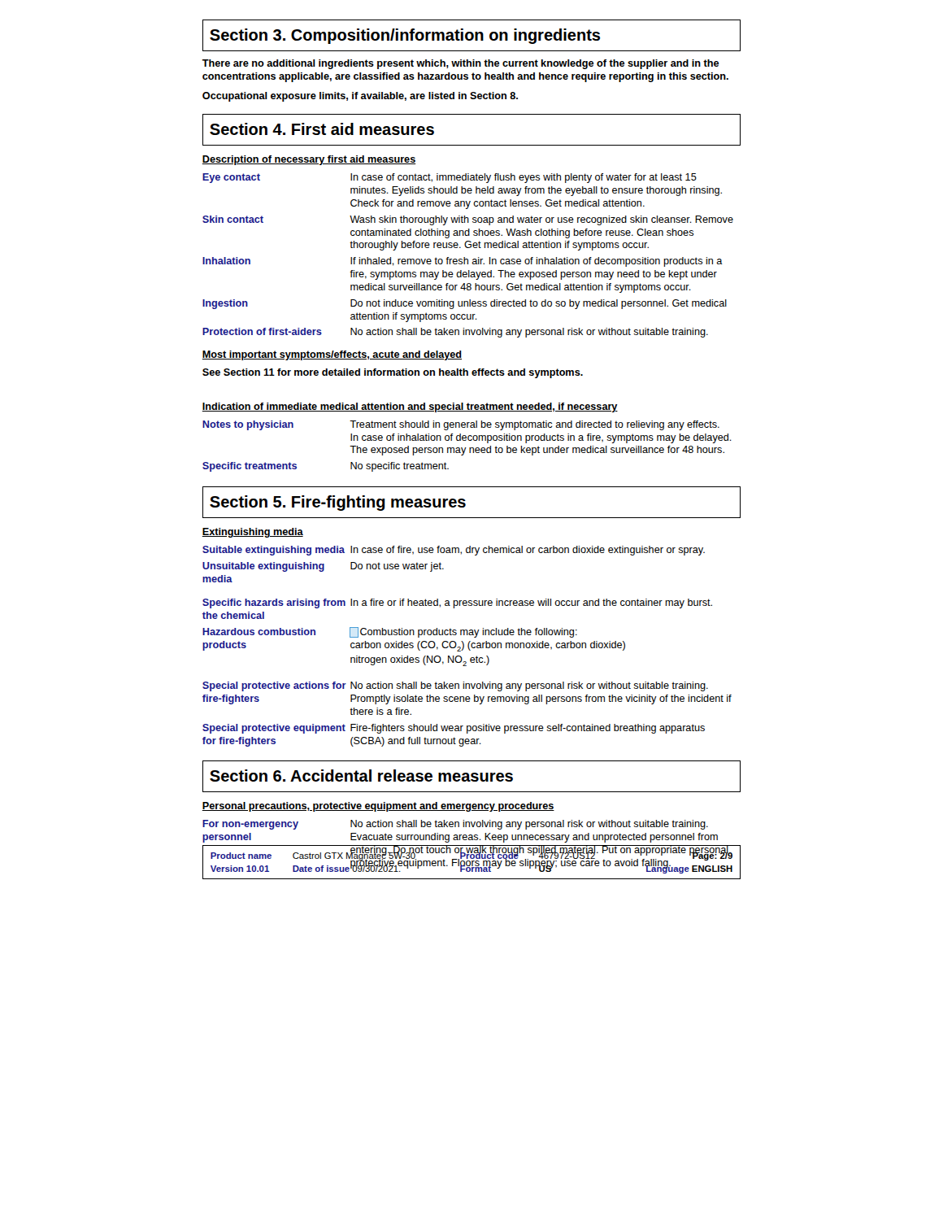Section 3. Composition/information on ingredients
There are no additional ingredients present which, within the current knowledge of the supplier and in the concentrations applicable, are classified as hazardous to health and hence require reporting in this section.
Occupational exposure limits, if available, are listed in Section 8.
Section 4. First aid measures
Description of necessary first aid measures
| Eye contact | In case of contact, immediately flush eyes with plenty of water for at least 15 minutes. Eyelids should be held away from the eyeball to ensure thorough rinsing. Check for and remove any contact lenses. Get medical attention. |
| Skin contact | Wash skin thoroughly with soap and water or use recognized skin cleanser. Remove contaminated clothing and shoes. Wash clothing before reuse. Clean shoes thoroughly before reuse. Get medical attention if symptoms occur. |
| Inhalation | If inhaled, remove to fresh air. In case of inhalation of decomposition products in a fire, symptoms may be delayed. The exposed person may need to be kept under medical surveillance for 48 hours. Get medical attention if symptoms occur. |
| Ingestion | Do not induce vomiting unless directed to do so by medical personnel. Get medical attention if symptoms occur. |
| Protection of first-aiders | No action shall be taken involving any personal risk or without suitable training. |
Most important symptoms/effects, acute and delayed
See Section 11 for more detailed information on health effects and symptoms.
Indication of immediate medical attention and special treatment needed, if necessary
| Notes to physician | Treatment should in general be symptomatic and directed to relieving any effects. In case of inhalation of decomposition products in a fire, symptoms may be delayed. The exposed person may need to be kept under medical surveillance for 48 hours. |
| Specific treatments | No specific treatment. |
Section 5. Fire-fighting measures
Extinguishing media
| Suitable extinguishing media | In case of fire, use foam, dry chemical or carbon dioxide extinguisher or spray. |
| Unsuitable extinguishing media | Do not use water jet. |
| Specific hazards arising from the chemical | In a fire or if heated, a pressure increase will occur and the container may burst. |
| Hazardous combustion products | Combustion products may include the following: carbon oxides (CO, CO 2 ) (carbon monoxide, carbon dioxide) nitrogen oxides (NO, NO 2 etc.) |
| Special protective actions for fire-fighters | No action shall be taken involving any personal risk or without suitable training. Promptly isolate the scene by removing all persons from the vicinity of the incident if there is a fire. |
| Special protective equipment for fire-fighters | Fire-fighters should wear positive pressure self-contained breathing apparatus (SCBA) and full turnout gear. |
Section 6. Accidental release measures
Personal precautions, protective equipment and emergency procedures
| For non-emergency personnel | No action shall be taken involving any personal risk or without suitable training. Evacuate surrounding areas. Keep unnecessary and unprotected personnel from entering. Do not touch or walk through spilled material. Put on appropriate personal protective equipment. Floors may be slippery; use care to avoid falling. |
| Product name | Castrol GTX Magnatec 5W-30 | Product code | 467972-US12 | Page: 2/9 |
| Version 10.01 | Date of issue 09/30/2021. | Format | US | Language ENGLISH |